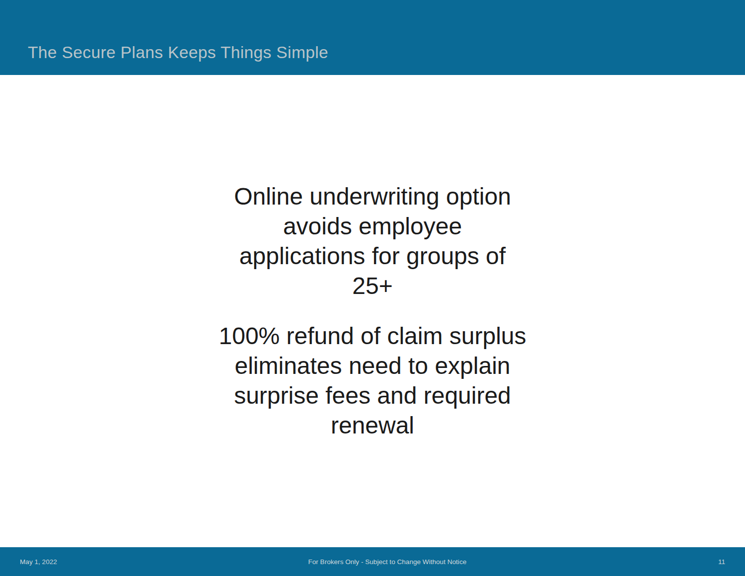The Secure Plans Keeps Things Simple
Online underwriting option avoids employee applications for groups of 25+
100% refund of claim surplus eliminates need to explain surprise fees and required renewal
May 1, 2022 For Brokers Only - Subject to Change Without Notice 11